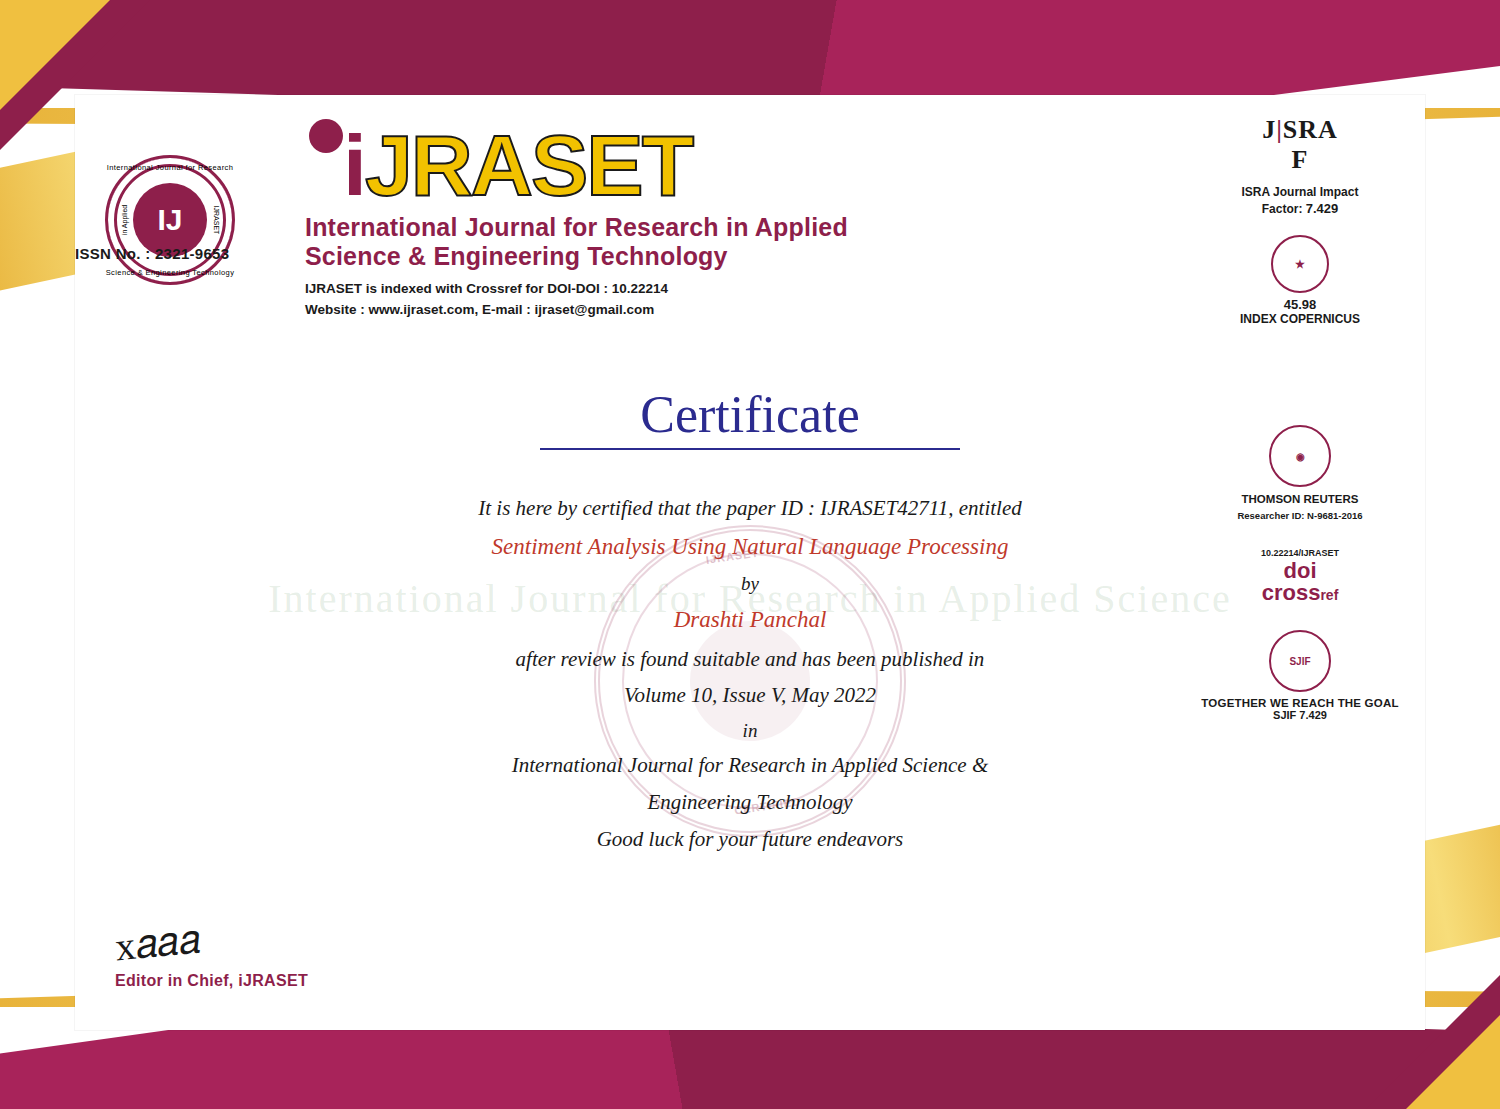International Journal for Research
Science & Engineering Technology
in Applied
IJRASET
IJ
ISSN No. : 2321-9653
iJRASET
International Journal for Research in Applied
Science & Engineering Technology
IJRASET is indexed with Crossref for DOI-DOI : 10.22214
Website : www.ijraset.com, E-mail : ijraset@gmail.com
J|SRA
F
ISRA Journal Impact
Factor: 7.429
★
45.98
INDEX COPERNICUS
Certificate
International Journal for Research in Applied Science
IJRASET
CERTIFIED
It is here by certified that the paper ID : IJRASET42711, entitled
Sentiment Analysis Using Natural Language Processing
by
Drashti Panchal
after review is found suitable and has been published in
Volume 10, Issue V, May 2022
in
International Journal for Research in Applied Science &
Engineering Technology
Good luck for your future endeavors
◉
THOMSON REUTERS
Researcher ID: N-9681-2016
10.22214/IJRASET doi
crossref
SJIF
TOGETHER WE REACH THE GOAL
SJIF 7.429
x𝑎𝑎𝑎
Editor in Chief, iJRASET